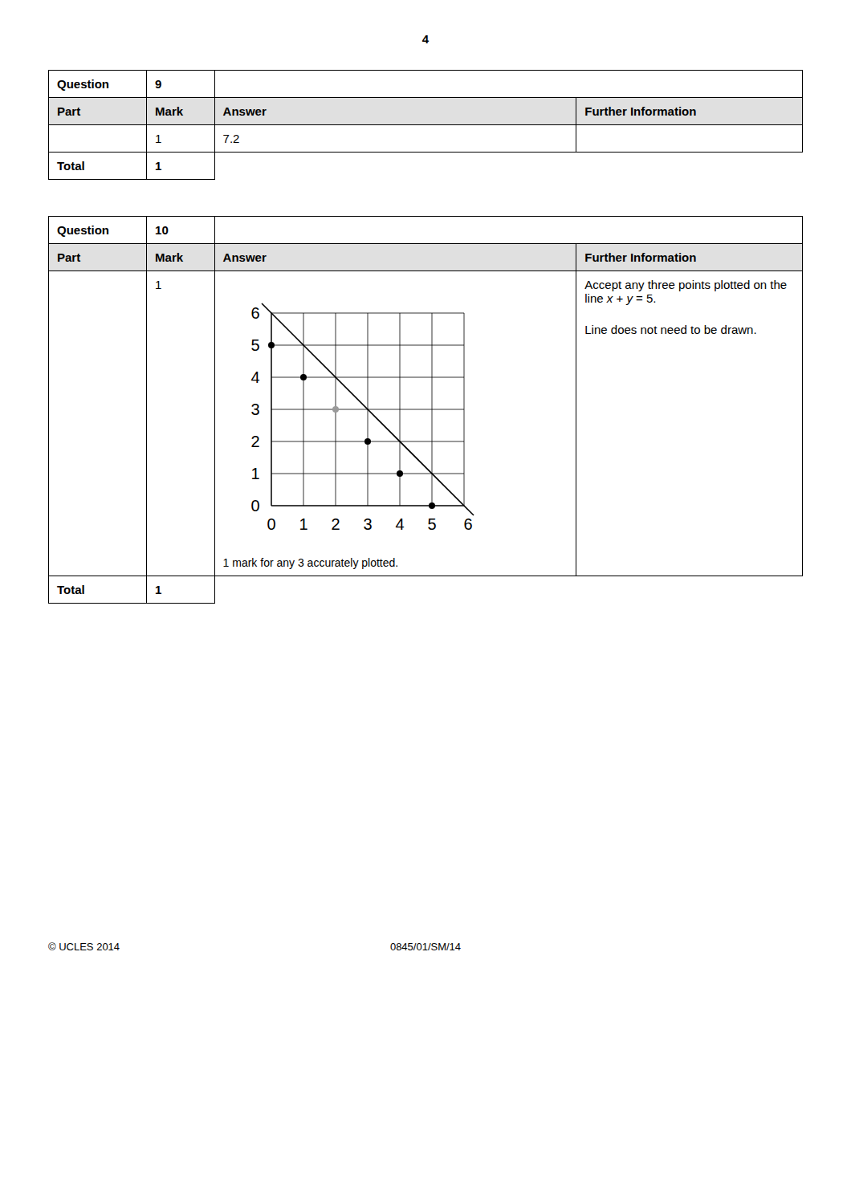4
| Question | 9 | |
| Part | Mark | Answer | Further Information |
| | 1 | 7.2 | |
| Total | 1 | |
| Question | 10 | |
| Part | Mark | Answer | Further Information |
| | 1 | 6 5 4 3 2 1 0 0 1 2 3 4 5 6 1 mark for any 3 accurately plotted. | Accept any three points plotted on the line x + y = 5. Line does not need to be drawn. |
| Total | 1 | |
© UCLES 2014
0845/01/SM/14